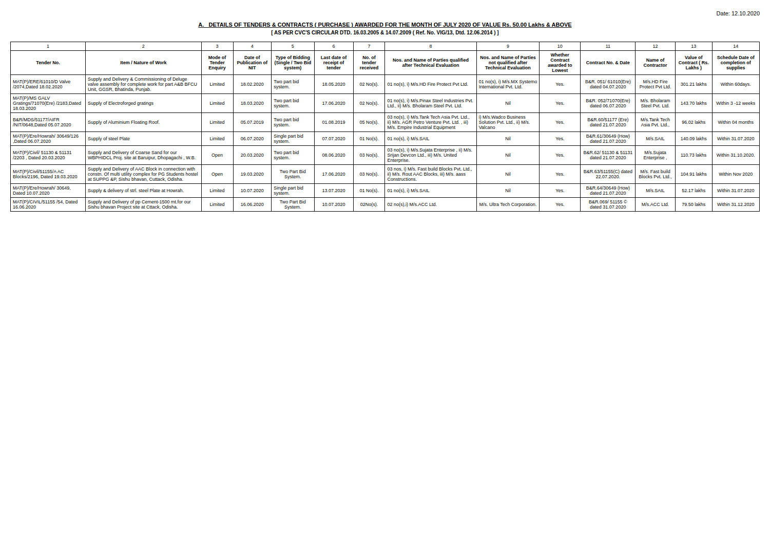Date: 12.10.2020
A. DETAILS OF TENDERS & CONTRACTS ( PURCHASE ) AWARDED FOR THE MONTH OF JULY 2020 OF VALUE Rs. 50.00 Lakhs & ABOVE
[ AS PER CVC'S CIRCULAR DTD. 16.03.2005 & 14.07.2009 ( Ref. No. VIG/13, Dtd. 12.06.2014 ) ]
| 1 | 2 | 3 | 4 | 5 | 6 | 7 | 8 | 9 | 10 | 11 | 12 | 13 | 14 |
| --- | --- | --- | --- | --- | --- | --- | --- | --- | --- | --- | --- | --- | --- |
| Tender No. | Item / Nature of Work | Mode of Tender Enquiry | Date of Publication of NIT | Type of Bidding (Single / Two Bid system) | Last date of receipt of tender | No. of tender received | Nos. and Name of Parties qualified after Technical Evaluation | Nos. and Name of Parties not qualified after Technical Evaluation | Whether Contract awarded to Lowest | Contract No. & Date | Name of Contractor | Value of Contract ( Rs. Lakhs ) | Schedule Date of completion of supplies |
| MAT(P)/ERE/61010/D Valve /2074,Dated 18.02.2020 | Supply and Delivery & Commissioning of Deluge valve assembly for complete work for part A&B BFCU Unit, GGSR, Bhatinda, Punjab. | Limited | 18.02.2020 | Two part bid system. | 18.05.2020 | 02 No(s). | 01 no(s), i) M/s.HD Fire Protect Pvt Ltd. | 01 no(s), i) M/s.MX Systemo International Pvt. Ltd. | Yes. | B&R. 051/ 61010(Ere) dated 04.07.2020 | M/s.HD Fire Protect Pvt Ltd. | 301.21 lakhs | Within 60days. |
| MAT(P)/MS GALV Gratings/71070(Ere) /2183,Dated 18.03.2020 | Supply of Electroforged gratings | Limited | 18.03.2020 | Two part bid system. | 17.06.2020 | 02 No(s). | 01 no(s), i) M/s.Pinax Steel Industries Pvt. Ltd., ii) M/s. Bholaram Steel Pvt. Ltd. | Nil | Yes. | B&R. 052/71070(Ere) dated 06.07.2020 | M/s. Bholaram Steel Pvt. Ltd. | 143.70 lakhs | Within 3 -12 weeks |
| B&R/MDS/51177/AIFR /NIT/0648,Dated 05.07.2020 | Supply of Aluminium Floating Roof. | Limited | 05.07.2019 | Two part bid system. | 01.08.2019 | 05 No(s). | 03 no(s), i) M/s.Tank Tech Asia Pvt. Ltd., ii) M/s. AGR Petro Venture Pvt. Ltd. , iii) M/s. Empire Industrial Equipment | i) M/s.Wadco Business Solution Pvt. Ltd., ii) M/s. Valcano | Yes. | B&R.60/51177 (Ere) dated 21.07.2020 | M/s.Tank Tech Asia Pvt. Ltd., | 96.02 lakhs | Within 04 months |
| MAT(P)/Ere/Howrah/ 30649/126 ,Dated 06.07.2020 | Supply of steel Plate | Limited | 06.07.2020 | Single part bid system. | 07.07.2020 | 01 No(s). | 01 no(s), i) M/s.SAIL | Nil | Yes. | B&R.61/30649 (How) dated 21.07.2020 | M/s.SAIL | 140.09 lakhs | Within 31.07.2020 |
| MAT(P)/Civil/ 51130 & 51131 /2203 , Dated 20.03.2020 | Supply and Delivery of Coarse Sand for our WBPHIDCL Proj. site at Baruipur, Dhopagachi , W.B. | Open | 20.03.2020 | Two part bid system. | 08.06.2020 | 03 No(s). | 03 no(s), i) M/s.Sujata Enterprise , ii) M/s. Srijan Devcon Ltd., iii) M/s. United Enterprise. | Nil | Yes. | B&R.62/ 51130 & 51131 dated 21.07.2020 | M/s.Sujata Enterprise , | 110.73 lakhs | Within 31.10.2020. |
| MAT(P)/Civil/51155/A AC Blocks/2196, Dated 19.03.2020 | Supply and Delivery of AAC Block in connection with constn. Of multi utility complex for PG Students hostel at SUPPG &P, Sishu bhavan, Cuttack, Odisha. | Open | 19.03.2020 | Two Part Bid System. | 17.06.2020 | 03 No(s). | 03 nos, i) M/s. Fast build Blocks Pvt. Ltd., ii) M/s. Rout AAC Blocks, iii) M/s. aass Constructions. | Nil | Yes. | B&R.63/51155(C) dated 22.07.2020. | M/s. Fast build Blocks Pvt. Ltd., | 104.91 lakhs | Within Nov 2020 |
| MAT(P)/Ere/Howrah/ 30649, Dated 10.07.2020 | Supply & delivery of strl. steel Plate at Howrah. | Limited | 10.07.2020 | Single part bid system. | 13.07.2020 | 01 No(s). | 01 no(s), i) M/s.SAIL | Nil | Yes. | B&R.64/30649 (How) dated 21.07.2020 | M/s.SAIL | 52.17 lakhs | Within 31.07.2020 |
| MAT(P)/CIVIL/51155 /54, Dated 16.06.2020 | Supply and Delivery of pp Cement-1500 mt.for our Sishu bhavan Project site at Cttack, Odisha. | Limited | 16.06.2020 | Two Part Bid System. | 10.07.2020 | 02No(s). | 02 no(s),i) M/s.ACC Ltd. | M/s. Ultra Tech Corporation. | Yes. | B&R.069/ 51155 © dated 31.07.2020 | M/s.ACC Ltd. | 79.50 lakhs | Within 31.12.2020 |